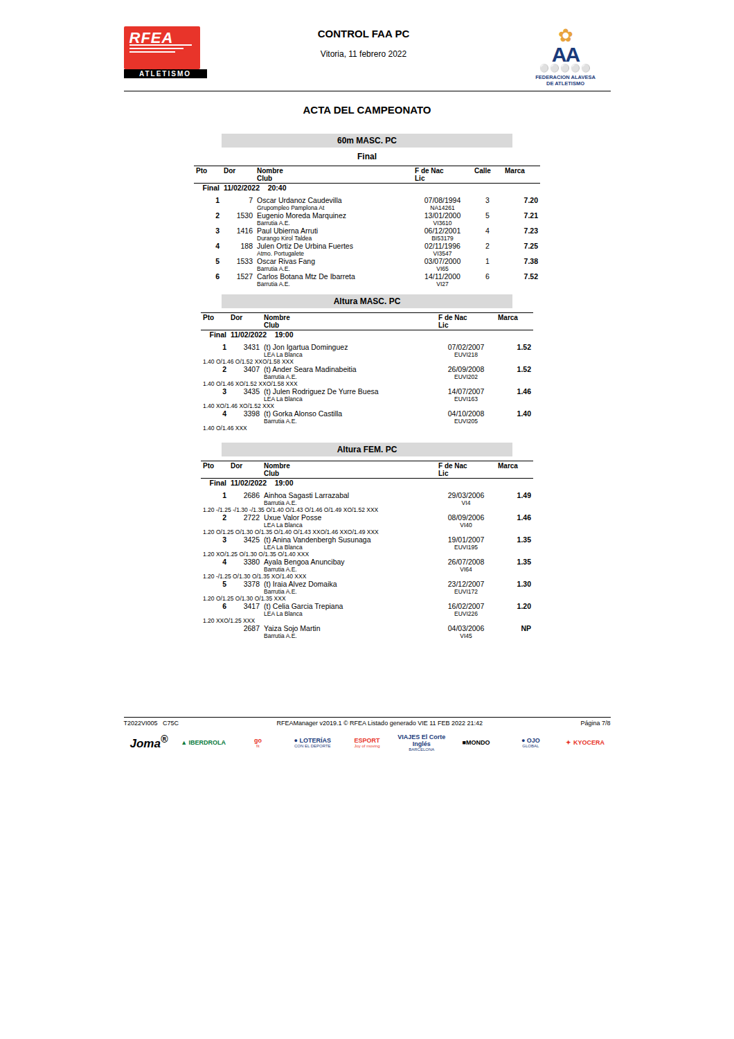RFEA
ATLETISMO
CONTROL FAA PC
Vitoria, 11 febrero 2022
✿
AA
⚪⚪⚪⚪⚪
FEDERACION ALAVESA
DE ATLETISMO
ACTA DEL CAMPEONATO
60m MASC. PC
Final
| Pto | Dor | Nombre Club | F de Nac Lic | Calle | Marca |
| --- | --- | --- | --- | --- | --- |
| Final | 11/02/2022 20:40 | | | |
| 1 | 7 | Oscar Urdanoz Caudevilla | 07/08/1994 | 3 | 7.20 |
| | | Grupompleo Pamplona At | NA14261 | | |
| 2 | 1530 | Eugenio Moreda Marquinez | 13/01/2000 | 5 | 7.21 |
| | | Barrutia A.E. | VI3610 | | |
| 3 | 1416 | Paul Ubierna Arruti | 06/12/2001 | 4 | 7.23 |
| | | Durango Kirol Taldea | BI53179 | | |
| 4 | 188 | Julen Ortiz De Urbina Fuertes | 02/11/1996 | 2 | 7.25 |
| | | Atmo. Portugalete | VI3547 | | |
| 5 | 1533 | Oscar Rivas Fang | 03/07/2000 | 1 | 7.38 |
| | | Barrutia A.E. | VI65 | | |
| 6 | 1527 | Carlos Botana Mtz De Ibarreta | 14/11/2000 | 6 | 7.52 |
| | | Barrutia A.E. | VI27 | | |
Altura MASC. PC
| Pto | Dor | Nombre Club | F de Nac Lic | Marca |
| --- | --- | --- | --- | --- |
| Final | 11/02/2022 19:00 | | |
| 1 | 3431 | (t) Jon Igartua Dominguez | 07/02/2007 | 1.52 |
| | | LEA La Blanca | EUVI218 | |
| 1.40 O/1.46 O/1.52 XXO/1.58 XXX |
| 2 | 3407 | (t) Ander Seara Madinabeitia | 26/09/2008 | 1.52 |
| | | Barrutia A.E. | EUVI202 | |
| 1.40 O/1.46 XO/1.52 XXO/1.58 XXX |
| 3 | 3435 | (t) Julen Rodriguez De Yurre Buesa | 14/07/2007 | 1.46 |
| | | LEA La Blanca | EUVI163 | |
| 1.40 XO/1.46 XO/1.52 XXX |
| 4 | 3398 | (t) Gorka Alonso Castilla | 04/10/2008 | 1.40 |
| | | Barrutia A.E. | EUVI205 | |
| 1.40 O/1.46 XXX |
Altura FEM. PC
| Pto | Dor | Nombre Club | F de Nac Lic | Marca |
| --- | --- | --- | --- | --- |
| Final | 11/02/2022 19:00 | | |
| 1 | 2686 | Ainhoa Sagasti Larrazabal | 29/03/2006 | 1.49 |
| | | Barrutia A.E. | VI4 | |
| 1.20 -/1.25 -/1.30 -/1.35 O/1.40 O/1.43 O/1.46 O/1.49 XO/1.52 XXX |
| 2 | 2722 | Uxue Valor Posse | 08/09/2006 | 1.46 |
| | | LEA La Blanca | VI40 | |
| 1.20 O/1.25 O/1.30 O/1.35 O/1.40 O/1.43 XXO/1.46 XXO/1.49 XXX |
| 3 | 3425 | (t) Anina Vandenbergh Susunaga | 19/01/2007 | 1.35 |
| | | LEA La Blanca | EUVI195 | |
| 1.20 XO/1.25 O/1.30 O/1.35 O/1.40 XXX |
| 4 | 3380 | Ayala Bengoa Anuncibay | 26/07/2008 | 1.35 |
| | | Barrutia A.E. | VI64 | |
| 1.20 -/1.25 O/1.30 O/1.35 XO/1.40 XXX |
| 5 | 3378 | (t) Iraia Alvez Domaika | 23/12/2007 | 1.30 |
| | | Barrutia A.E. | EUVI172 | |
| 1.20 O/1.25 O/1.30 O/1.35 XXX |
| 6 | 3417 | (t) Celia Garcia Trepiana | 16/02/2007 | 1.20 |
| | | LEA La Blanca | EUVI226 | |
| 1.20 XXO/1.25 XXX |
| | 2687 | Yaiza Sojo Martin | 04/03/2006 | NP |
| | | Barrutia A.E. | VI45 | |
T2022VI005 C75C
RFEAManager v2019.1 © RFEA Listado generado VIE 11 FEB 2022 21:42
Página 7/8
Joma®
▲ IBERDROLA
gofit
● LOTERÍASCON EL DEPORTE
ESPORTJoy of moving
VIAJES El Corte InglésBARCELONA
■MONDO
● OJOGLOBAL
✦ KYOCERA